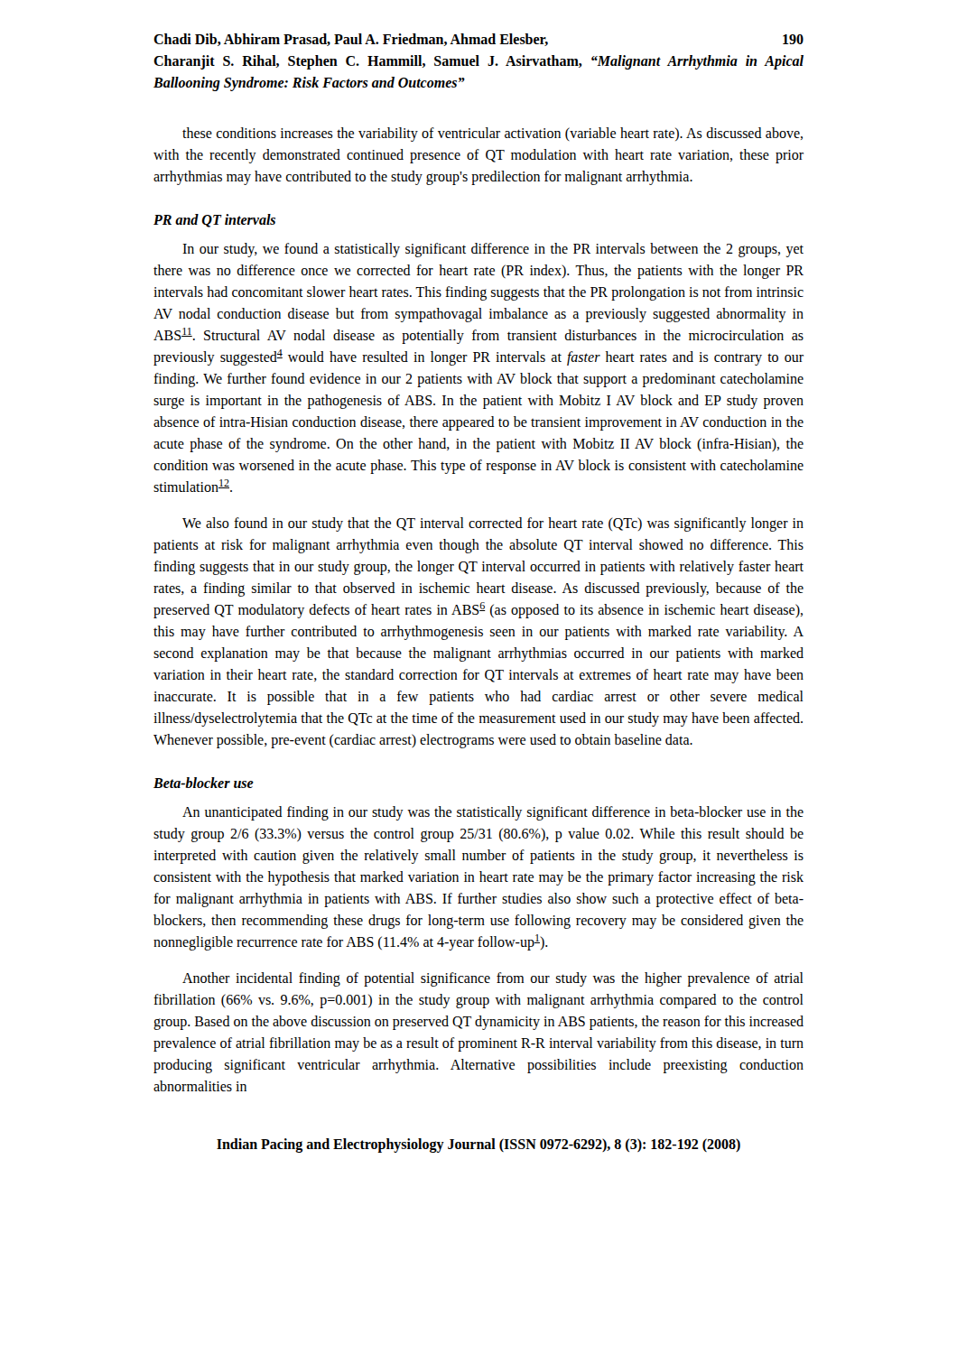Chadi Dib, Abhiram Prasad, Paul A. Friedman, Ahmad Elesber, 190
Charanjit S. Rihal, Stephen C. Hammill, Samuel J. Asirvatham, “Malignant Arrhythmia in Apical Ballooning Syndrome: Risk Factors and Outcomes”
these conditions increases the variability of ventricular activation (variable heart rate). As discussed above, with the recently demonstrated continued presence of QT modulation with heart rate variation, these prior arrhythmias may have contributed to the study group's predilection for malignant arrhythmia.
PR and QT intervals
In our study, we found a statistically significant difference in the PR intervals between the 2 groups, yet there was no difference once we corrected for heart rate (PR index). Thus, the patients with the longer PR intervals had concomitant slower heart rates. This finding suggests that the PR prolongation is not from intrinsic AV nodal conduction disease but from sympathovagal imbalance as a previously suggested abnormality in ABS11. Structural AV nodal disease as potentially from transient disturbances in the microcirculation as previously suggested4 would have resulted in longer PR intervals at faster heart rates and is contrary to our finding. We further found evidence in our 2 patients with AV block that support a predominant catecholamine surge is important in the pathogenesis of ABS. In the patient with Mobitz I AV block and EP study proven absence of intra-Hisian conduction disease, there appeared to be transient improvement in AV conduction in the acute phase of the syndrome. On the other hand, in the patient with Mobitz II AV block (infra-Hisian), the condition was worsened in the acute phase. This type of response in AV block is consistent with catecholamine stimulation12.
We also found in our study that the QT interval corrected for heart rate (QTc) was significantly longer in patients at risk for malignant arrhythmia even though the absolute QT interval showed no difference. This finding suggests that in our study group, the longer QT interval occurred in patients with relatively faster heart rates, a finding similar to that observed in ischemic heart disease. As discussed previously, because of the preserved QT modulatory defects of heart rates in ABS6 (as opposed to its absence in ischemic heart disease), this may have further contributed to arrhythmogenesis seen in our patients with marked rate variability. A second explanation may be that because the malignant arrhythmias occurred in our patients with marked variation in their heart rate, the standard correction for QT intervals at extremes of heart rate may have been inaccurate. It is possible that in a few patients who had cardiac arrest or other severe medical illness/dyselectrolytemia that the QTc at the time of the measurement used in our study may have been affected. Whenever possible, pre-event (cardiac arrest) electrograms were used to obtain baseline data.
Beta-blocker use
An unanticipated finding in our study was the statistically significant difference in beta-blocker use in the study group 2/6 (33.3%) versus the control group 25/31 (80.6%), p value 0.02. While this result should be interpreted with caution given the relatively small number of patients in the study group, it nevertheless is consistent with the hypothesis that marked variation in heart rate may be the primary factor increasing the risk for malignant arrhythmia in patients with ABS. If further studies also show such a protective effect of beta-blockers, then recommending these drugs for long-term use following recovery may be considered given the nonnegligible recurrence rate for ABS (11.4% at 4-year follow-up1).
Another incidental finding of potential significance from our study was the higher prevalence of atrial fibrillation (66% vs. 9.6%, p=0.001) in the study group with malignant arrhythmia compared to the control group. Based on the above discussion on preserved QT dynamicity in ABS patients, the reason for this increased prevalence of atrial fibrillation may be as a result of prominent R-R interval variability from this disease, in turn producing significant ventricular arrhythmia. Alternative possibilities include preexisting conduction abnormalities in
Indian Pacing and Electrophysiology Journal (ISSN 0972-6292), 8 (3): 182-192 (2008)